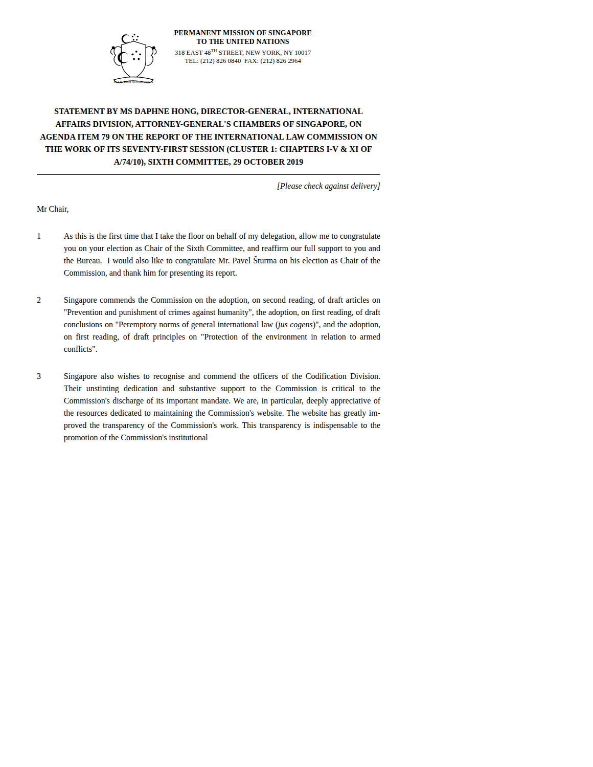MAJULAH SINGAPURA
PERMANENT MISSION OF SINGAPORE
TO THE UNITED NATIONS
318 EAST 48TH STREET, NEW YORK, NY 10017
TEL: (212) 826 0840 FAX: (212) 826 2964
Statement by Ms Daphne Hong, Director-General, International Affairs Division, Attorney-General's Chambers of Singapore, on Agenda Item 79 on the Report of the International Law Commission on the Work of its Seventy-First Session (Cluster 1: Chapters I-V & XI of A/74/10), Sixth Committee, 29 October 2019
[Please check against delivery]
Mr Chair,
1
As this is the first time that I take the floor on behalf of my delegation, allow me to congratulate you on your election as Chair of the Sixth Committee, and reaffirm our full support to you and the Bureau. I would also like to congratulate Mr. Pavel Šturma on his election as Chair of the Commission, and thank him for presenting its report.
2
Singapore commends the Commission on the adoption, on second reading, of draft articles on "Prevention and punishment of crimes against humanity", the adoption, on first reading, of draft conclusions on "Peremptory norms of general international law (jus cogens)", and the adoption, on first reading, of draft principles on "Protection of the environment in relation to armed conflicts".
3
Singapore also wishes to recognise and commend the officers of the Codification Division. Their unstinting dedication and substantive support to the Commission is critical to the Commission's discharge of its important mandate. We are, in particular, deeply appreciative of the resources dedicated to maintaining the Commission's website. The website has greatly improved the transparency of the Commission's work. This transparency is indispensable to the promotion of the Commission's institutional